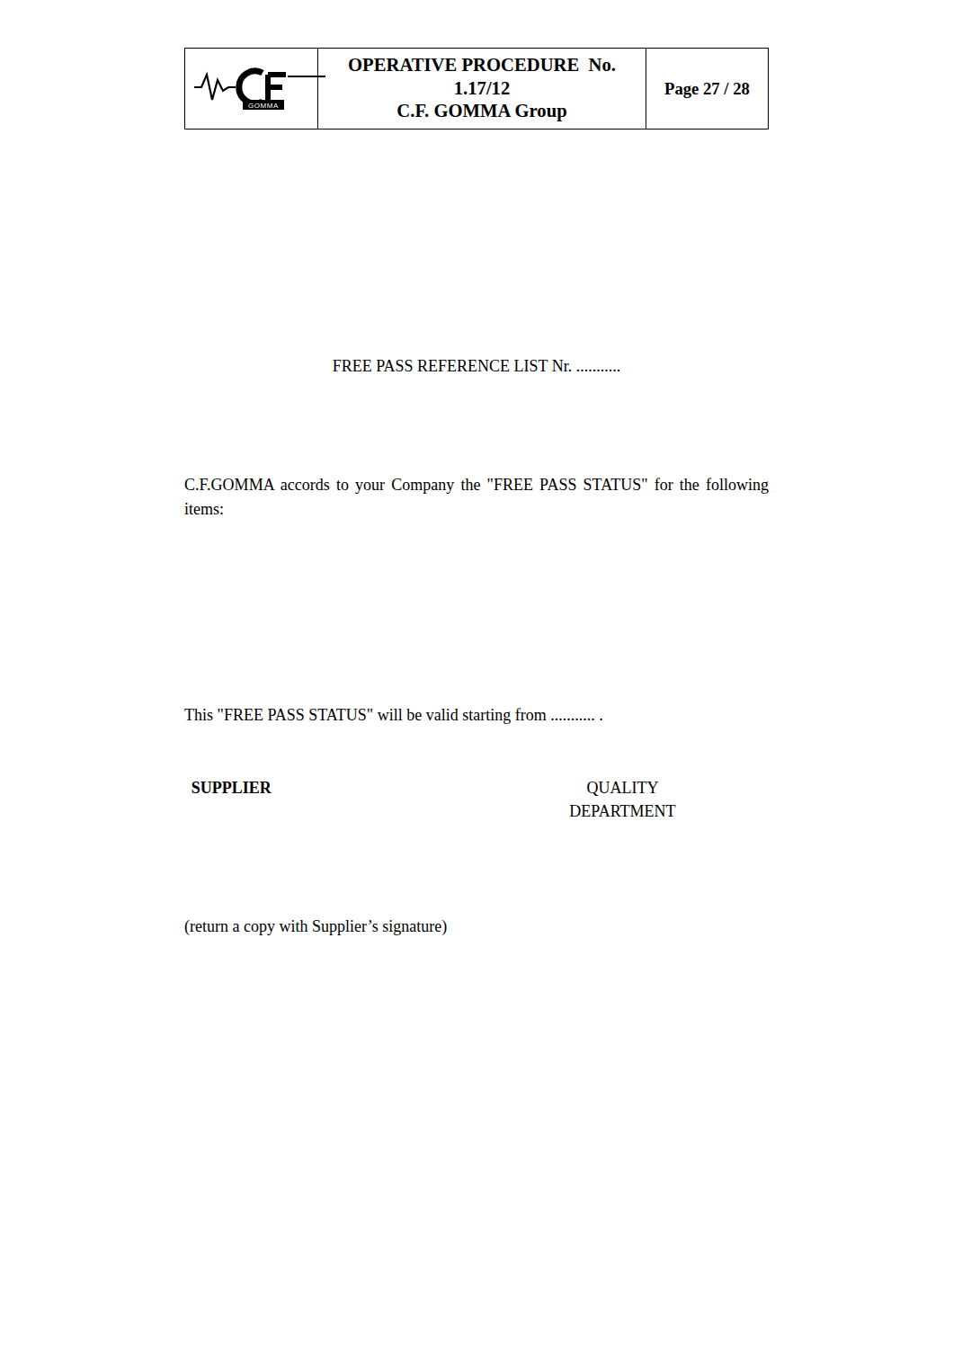| GOMMA | OPERATIVE PROCEDURE No. 1.17/12 C.F. GOMMA Group | Page 27 / 28 |
FREE PASS REFERENCE LIST Nr. ...........
C.F.GOMMA accords to your Company the "FREE PASS STATUS" for the following items:
This "FREE PASS STATUS" will be valid starting from ........... .
| SUPPLIER | QUALITY DEPARTMENT |
(return a copy with Supplier’s signature)